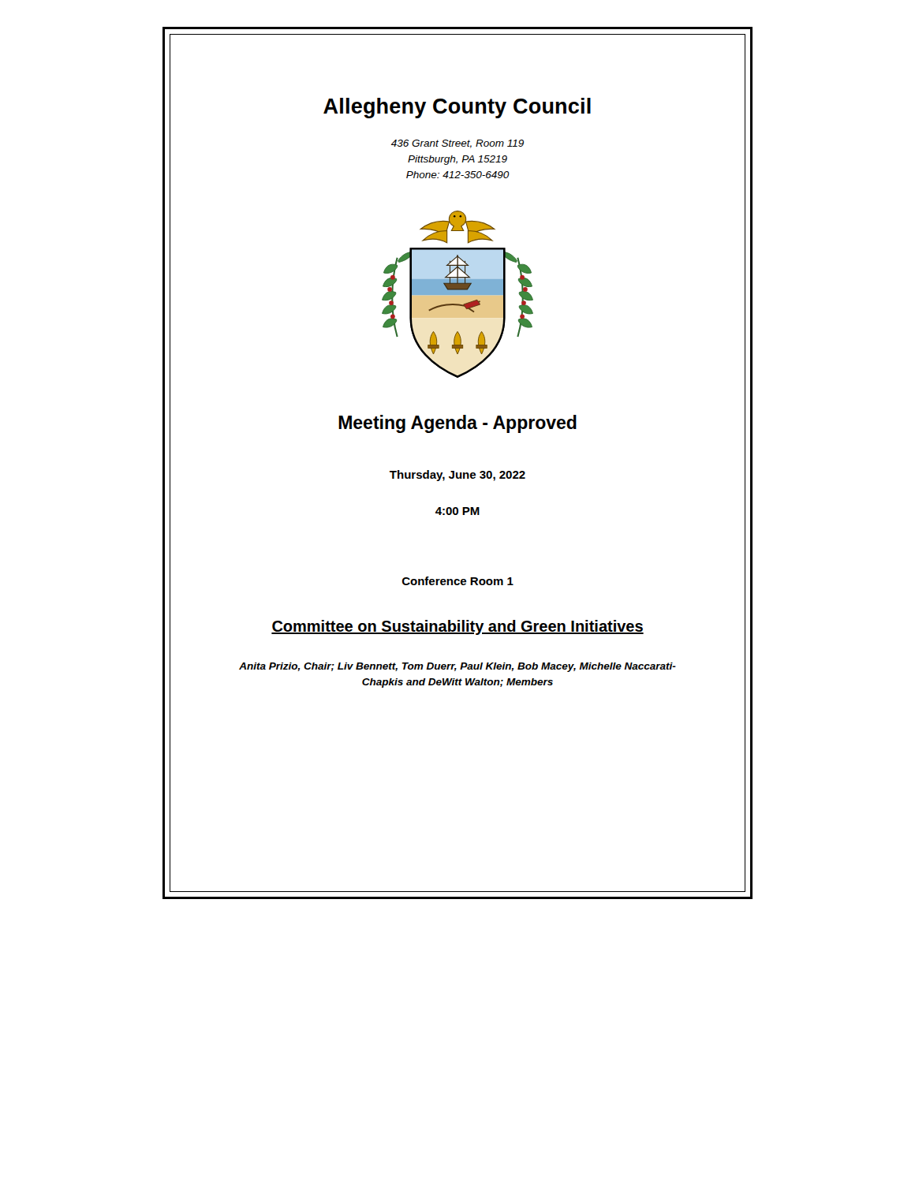Allegheny County Council
436 Grant Street, Room 119
Pittsburgh, PA 15219
Phone: 412-350-6490
Meeting Agenda - Approved
Thursday, June 30, 2022
4:00 PM
Conference Room 1
Committee on Sustainability and Green Initiatives
Anita Prizio, Chair; Liv Bennett, Tom Duerr, Paul Klein, Bob Macey, Michelle Naccarati-Chapkis and DeWitt Walton; Members